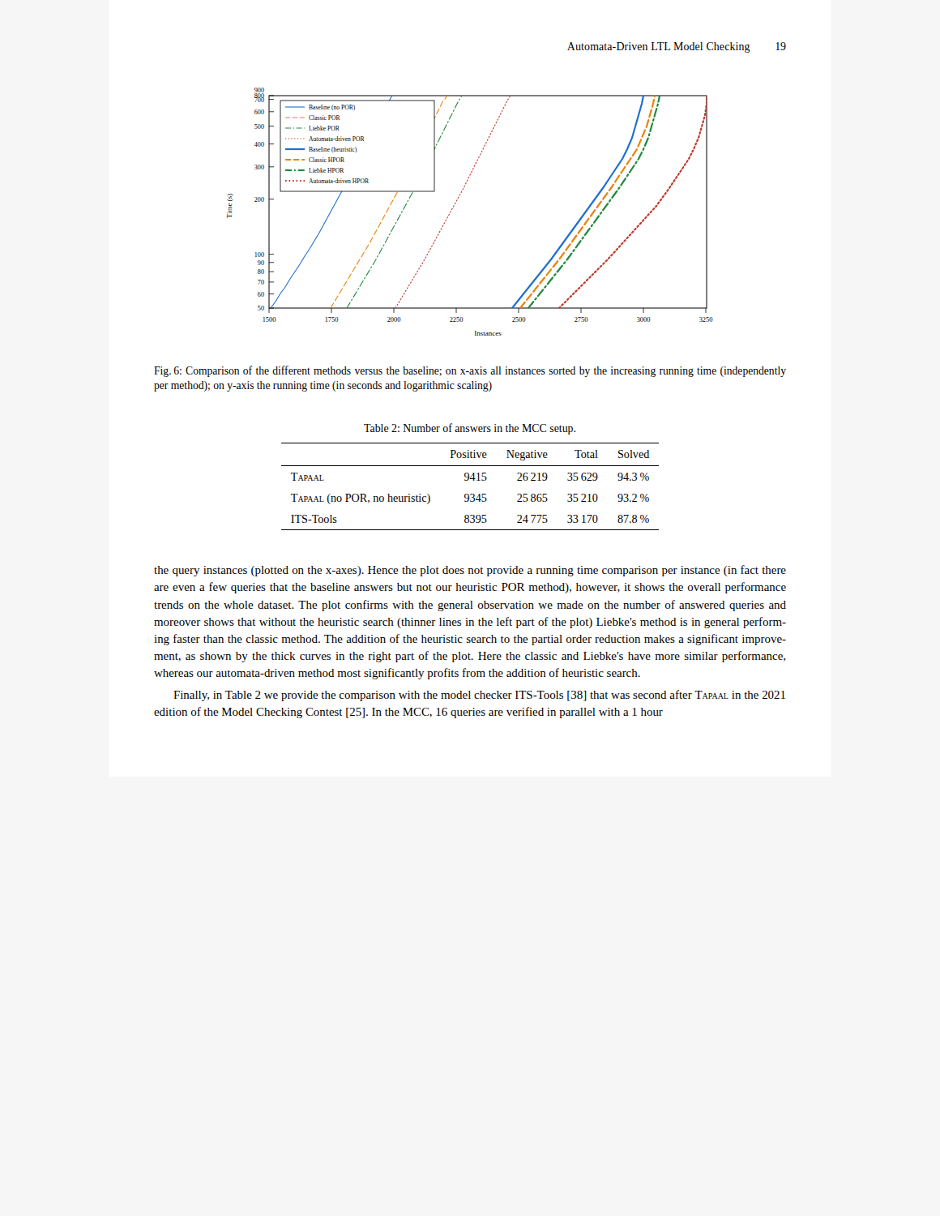Automata-Driven LTL Model Checking 19
50 60 70 80 90 100 200 300 400 500 600 700 800 900 1000 Time (s) 1500 1750 2000 2250 2500 2750 3000 3250 Instances Baseline (no POR) Classic POR Liebke POR Automata-driven POR Baseline (heuristic) Classic HPOR Liebke HPOR Automata-driven HPOR 800
Fig. 6: Comparison of the different methods versus the baseline; on x-axis all instances sorted by the increasing running time (independently per method); on y-axis the running time (in seconds and logarithmic scaling)
Table 2: Number of answers in the MCC setup.
| | Positive | Negative | Total | Solved |
| --- | --- | --- | --- | --- |
| Tapaal | 9415 | 26 219 | 35 629 | 94.3 % |
| Tapaal (no POR, no heuristic) | 9345 | 25 865 | 35 210 | 93.2 % |
| ITS-Tools | 8395 | 24 775 | 33 170 | 87.8 % |
the query instances (plotted on the x-axes). Hence the plot does not provide a running time comparison per instance (in fact there are even a few queries that the baseline answers but not our heuristic POR method), however, it shows the overall performance trends on the whole dataset. The plot confirms with the general observation we made on the number of answered queries and moreover shows that without the heuristic search (thinner lines in the left part of the plot) Liebke's method is in general performing faster than the classic method. The addition of the heuristic search to the partial order reduction makes a significant improvement, as shown by the thick curves in the right part of the plot. Here the classic and Liebke's have more similar performance, whereas our automata-driven method most significantly profits from the addition of heuristic search.
Finally, in Table 2 we provide the comparison with the model checker ITS-Tools [38] that was second after Tapaal in the 2021 edition of the Model Checking Contest [25]. In the MCC, 16 queries are verified in parallel with a 1 hour